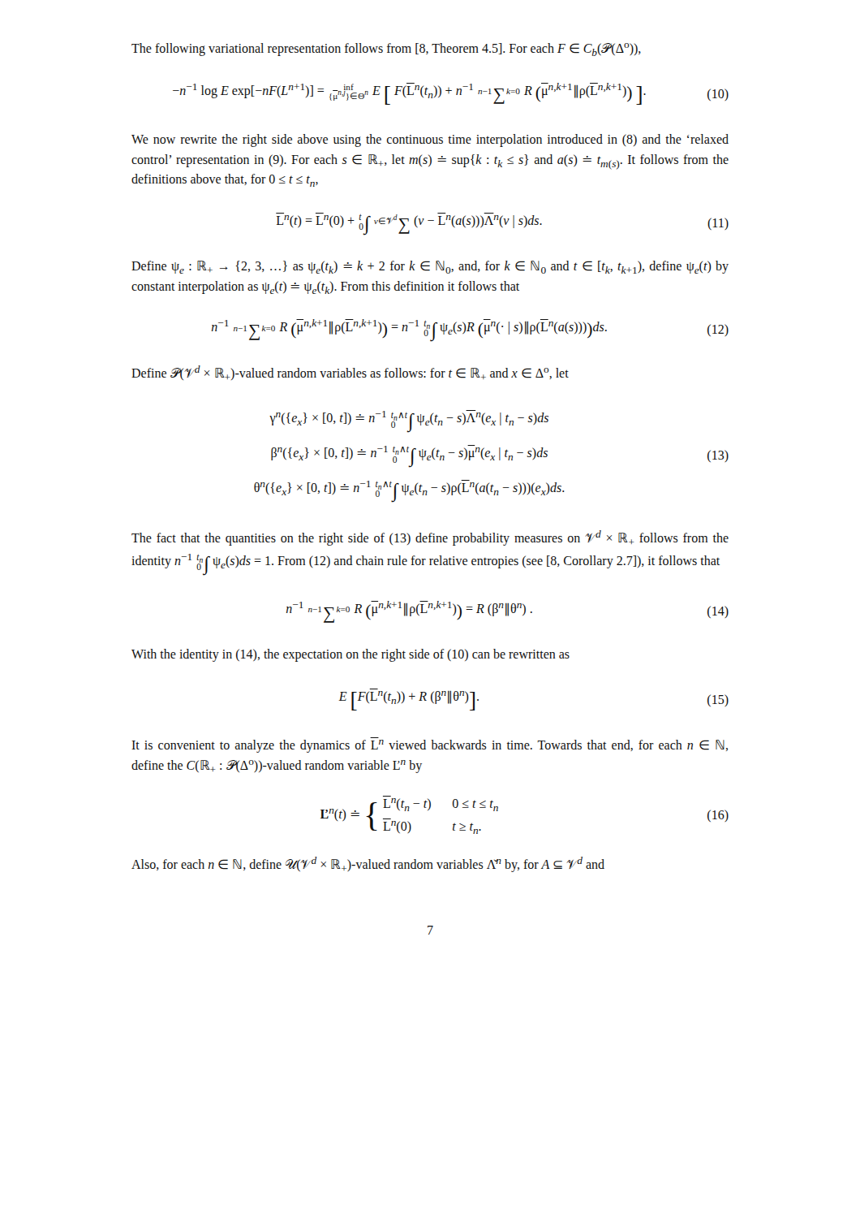The following variational representation follows from [8, Theorem 4.5]. For each F ∈ Cb(𝒫(Δo)),
−n−1 log E exp[−nF(Ln+1)] = inf
{μn,j}∈Θn E [ F(Ln(tn)) + n−1 n−1∑k=0 R (μn,k+1∥ρ(Ln,k+1)) ].
(10)
We now rewrite the right side above using the continuous time interpolation introduced in (8) and the ‘relaxed control’ representation in (9). For each s ∈ ℝ+, let m(s) ≐ sup{k : tk ≤ s} and a(s) ≐ tm(s). It follows from the definitions above that, for 0 ≤ t ≤ tn,
Ln(t) = Ln(0) + t 0∫ v∈𝒱d∑ (v − Ln(a(s)))Λn(v | s)ds.
(11)
Define ψe : ℝ+ → {2, 3, …} as ψe(tk) ≐ k + 2 for k ∈ ℕ0, and, for k ∈ ℕ0 and t ∈ [tk, tk+1), define ψe(t) by constant interpolation as ψe(t) ≐ ψe(tk). From this definition it follows that
n−1 n−1∑k=0 R (μn,k+1∥ρ(Ln,k+1)) = n−1 tn 0∫ ψe(s)R (μn(· | s)∥ρ(Ln(a(s)))) ds.
(12)
Define 𝒫(𝒱d × ℝ+)-valued random variables as follows: for t ∈ ℝ+ and x ∈ Δo, let
γn({ex} × [0, t]) ≐ n−1 tn∧t 0∫ ψe(tn − s)Λn(ex | tn − s)ds βn({ex} × [0, t]) ≐ n−1 tn∧t 0∫ ψe(tn − s)μn(ex | tn − s)ds θn({ex} × [0, t]) ≐ n−1 tn∧t 0∫ ψe(tn − s)ρ(Ln(a(tn − s)))(ex)ds.
(13)
The fact that the quantities on the right side of (13) define probability measures on 𝒱d × ℝ+ follows from the identity n−1 tn 0∫ ψe(s)ds = 1. From (12) and chain rule for relative entropies (see [8, Corollary 2.7]), it follows that
n−1 n−1∑k=0 R (μn,k+1∥ρ(Ln,k+1)) = R (βn∥θn) .
(14)
With the identity in (14), the expectation on the right side of (10) can be rewritten as
E [F(Ln(tn)) + R (βn∥θn)].
(15)
It is convenient to analyze the dynamics of Ln viewed backwards in time. Towards that end, for each n ∈ ℕ, define the C(ℝ+ : 𝒫(Δo))-valued random variable Ľn by
Ľn(t) ≐ { Ln(tn − t) 0 ≤ t ≤ tn Ln(0) t ≥ tn.
(16)
Also, for each n ∈ ℕ, define 𝒰(𝒱d × ℝ+)-valued random variables Λ̌n by, for A ⊆ 𝒱d and
7